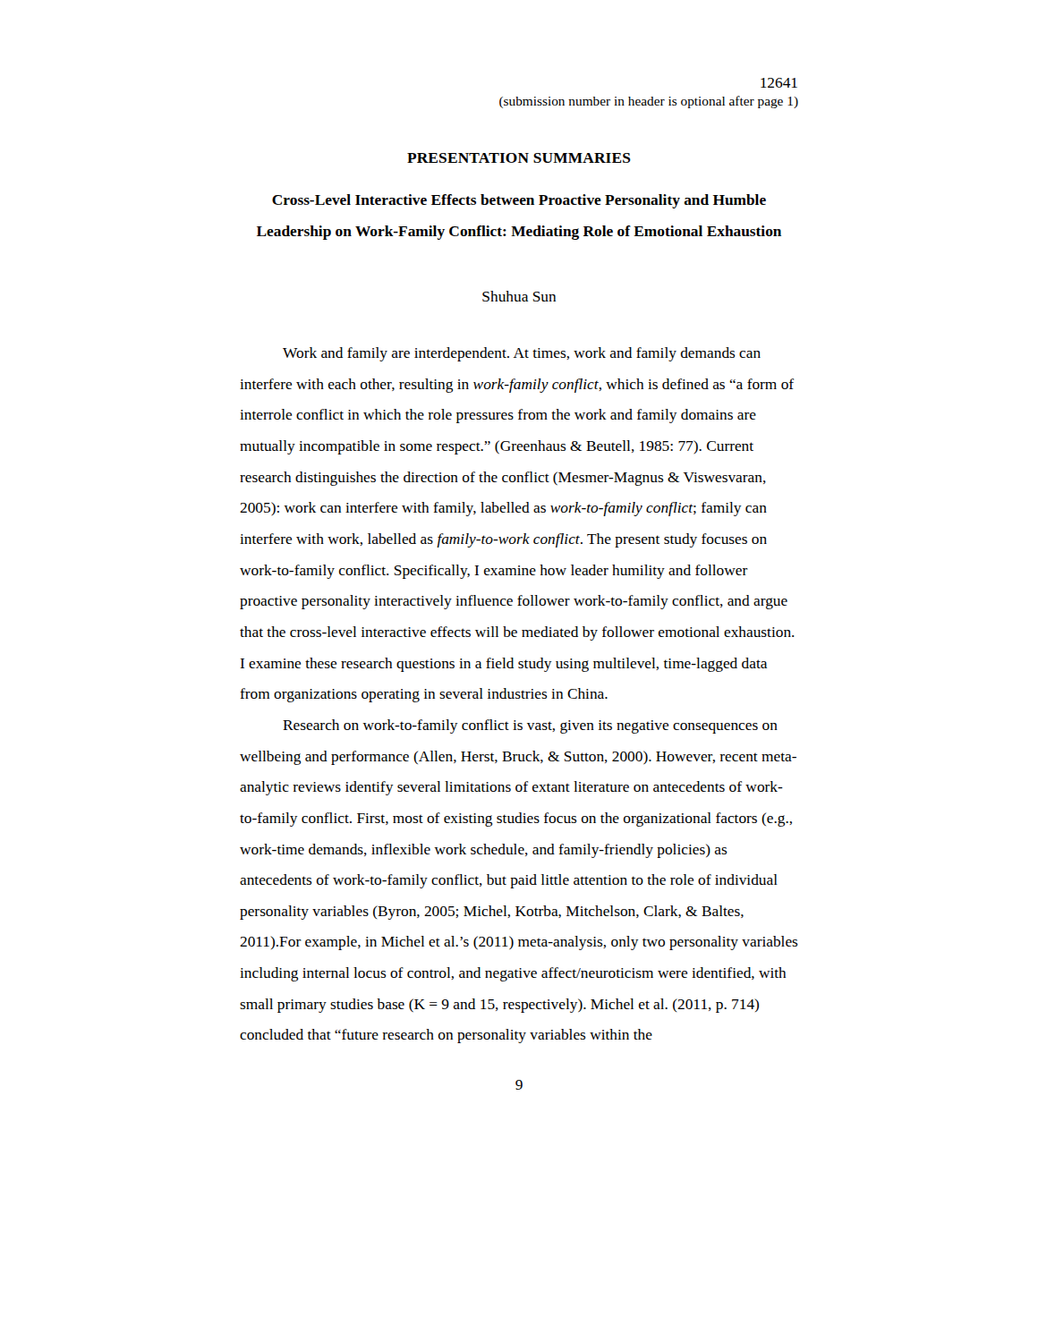12641
(submission number in header is optional after page 1)
PRESENTATION SUMMARIES
Cross-Level Interactive Effects between Proactive Personality and Humble Leadership on Work-Family Conflict: Mediating Role of Emotional Exhaustion
Shuhua Sun
Work and family are interdependent. At times, work and family demands can interfere with each other, resulting in work-family conflict, which is defined as “a form of interrole conflict in which the role pressures from the work and family domains are mutually incompatible in some respect.” (Greenhaus & Beutell, 1985: 77). Current research distinguishes the direction of the conflict (Mesmer-Magnus & Viswesvaran, 2005): work can interfere with family, labelled as work-to-family conflict; family can interfere with work, labelled as family-to-work conflict. The present study focuses on work-to-family conflict. Specifically, I examine how leader humility and follower proactive personality interactively influence follower work-to-family conflict, and argue that the cross-level interactive effects will be mediated by follower emotional exhaustion. I examine these research questions in a field study using multilevel, time-lagged data from organizations operating in several industries in China.
Research on work-to-family conflict is vast, given its negative consequences on wellbeing and performance (Allen, Herst, Bruck, & Sutton, 2000). However, recent meta-analytic reviews identify several limitations of extant literature on antecedents of work-to-family conflict. First, most of existing studies focus on the organizational factors (e.g., work-time demands, inflexible work schedule, and family-friendly policies) as antecedents of work-to-family conflict, but paid little attention to the role of individual personality variables (Byron, 2005; Michel, Kotrba, Mitchelson, Clark, & Baltes, 2011).For example, in Michel et al.’s (2011) meta-analysis, only two personality variables including internal locus of control, and negative affect/neuroticism were identified, with small primary studies base (K = 9 and 15, respectively). Michel et al. (2011, p. 714) concluded that “future research on personality variables within the
9